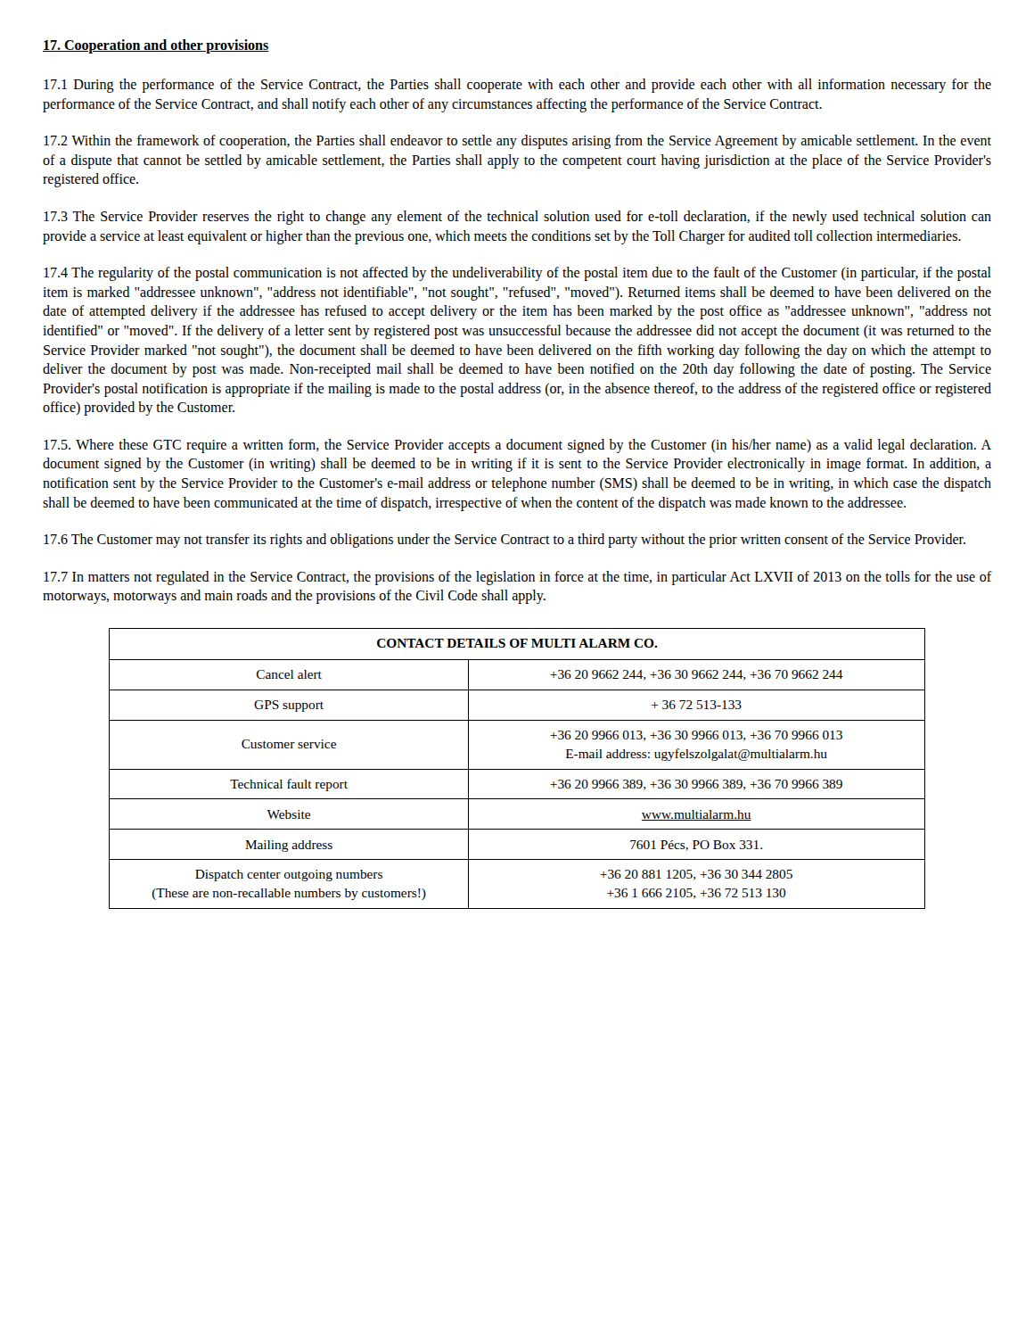17. Cooperation and other provisions
17.1 During the performance of the Service Contract, the Parties shall cooperate with each other and provide each other with all information necessary for the performance of the Service Contract, and shall notify each other of any circumstances affecting the performance of the Service Contract.
17.2 Within the framework of cooperation, the Parties shall endeavor to settle any disputes arising from the Service Agreement by amicable settlement. In the event of a dispute that cannot be settled by amicable settlement, the Parties shall apply to the competent court having jurisdiction at the place of the Service Provider's registered office.
17.3 The Service Provider reserves the right to change any element of the technical solution used for e-toll declaration, if the newly used technical solution can provide a service at least equivalent or higher than the previous one, which meets the conditions set by the Toll Charger for audited toll collection intermediaries.
17.4 The regularity of the postal communication is not affected by the undeliverability of the postal item due to the fault of the Customer (in particular, if the postal item is marked "addressee unknown", "address not identifiable", "not sought", "refused", "moved"). Returned items shall be deemed to have been delivered on the date of attempted delivery if the addressee has refused to accept delivery or the item has been marked by the post office as "addressee unknown", "address not identified" or "moved". If the delivery of a letter sent by registered post was unsuccessful because the addressee did not accept the document (it was returned to the Service Provider marked "not sought"), the document shall be deemed to have been delivered on the fifth working day following the day on which the attempt to deliver the document by post was made. Non-receipted mail shall be deemed to have been notified on the 20th day following the date of posting. The Service Provider's postal notification is appropriate if the mailing is made to the postal address (or, in the absence thereof, to the address of the registered office or registered office) provided by the Customer.
17.5. Where these GTC require a written form, the Service Provider accepts a document signed by the Customer (in his/her name) as a valid legal declaration. A document signed by the Customer (in writing) shall be deemed to be in writing if it is sent to the Service Provider electronically in image format. In addition, a notification sent by the Service Provider to the Customer's e-mail address or telephone number (SMS) shall be deemed to be in writing, in which case the dispatch shall be deemed to have been communicated at the time of dispatch, irrespective of when the content of the dispatch was made known to the addressee.
17.6 The Customer may not transfer its rights and obligations under the Service Contract to a third party without the prior written consent of the Service Provider.
17.7 In matters not regulated in the Service Contract, the provisions of the legislation in force at the time, in particular Act LXVII of 2013 on the tolls for the use of motorways, motorways and main roads and the provisions of the Civil Code shall apply.
CONTACT DETAILS OF MULTI ALARM CO.
| Cancel alert | +36 20 9662 244, +36 30 9662 244, +36 70 9662 244 |
| GPS support | + 36 72 513-133 |
| Customer service | +36 20 9966 013, +36 30 9966 013, +36 70 9966 013 E-mail address: ugyfelszolgalat@multialarm.hu |
| Technical fault report | +36 20 9966 389, +36 30 9966 389, +36 70 9966 389 |
| Website | www.multialarm.hu |
| Mailing address | 7601 Pécs, PO Box 331. |
| Dispatch center outgoing numbers (These are non-recallable numbers by customers!) | +36 20 881 1205, +36 30 344 2805 +36 1 666 2105, +36 72 513 130 |